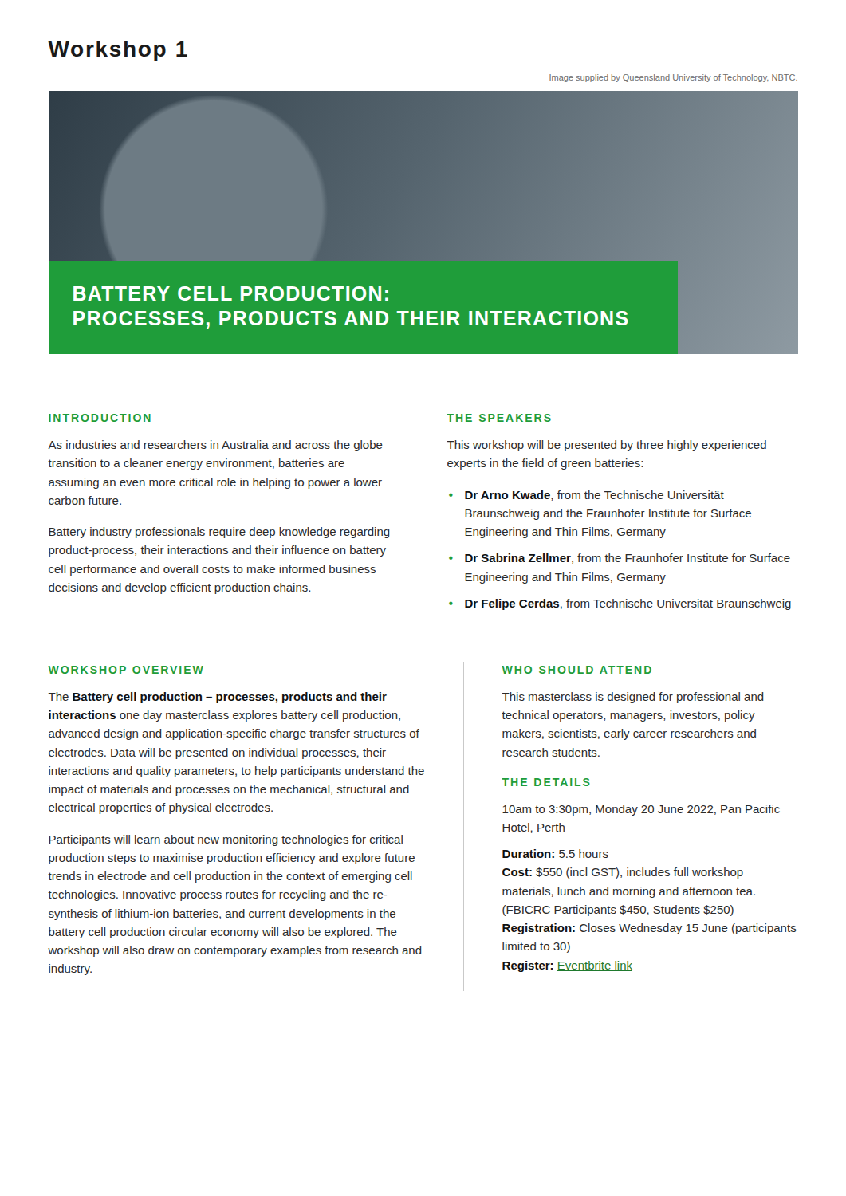Workshop 1
Image supplied by Queensland University of Technology, NBTC.
Battery Cell Production:
Processes, Products and Their Interactions
Introduction
As industries and researchers in Australia and across the globe transition to a cleaner energy environment, batteries are assuming an even more critical role in helping to power a lower carbon future.
Battery industry professionals require deep knowledge regarding product-process, their interactions and their influence on battery cell performance and overall costs to make informed business decisions and develop efficient production chains.
The Speakers
This workshop will be presented by three highly experienced experts in the field of green batteries:
Dr Arno Kwade, from the Technische Universität Braunschweig and the Fraunhofer Institute for Surface Engineering and Thin Films, Germany
Dr Sabrina Zellmer, from the Fraunhofer Institute for Surface Engineering and Thin Films, Germany
Dr Felipe Cerdas, from Technische Universität Braunschweig
Workshop Overview
The Battery cell production – processes, products and their interactions one day masterclass explores battery cell production, advanced design and application-specific charge transfer structures of electrodes. Data will be presented on individual processes, their interactions and quality parameters, to help participants understand the impact of materials and processes on the mechanical, structural and electrical properties of physical electrodes.
Participants will learn about new monitoring technologies for critical production steps to maximise production efficiency and explore future trends in electrode and cell production in the context of emerging cell technologies. Innovative process routes for recycling and the re-synthesis of lithium-ion batteries, and current developments in the battery cell production circular economy will also be explored. The workshop will also draw on contemporary examples from research and industry.
Who Should Attend
This masterclass is designed for professional and technical operators, managers, investors, policy makers, scientists, early career researchers and research students.
The Details
10am to 3:30pm, Monday 20 June 2022, Pan Pacific Hotel, Perth
Duration: 5.5 hours
Cost: $550 (incl GST), includes full workshop materials, lunch and morning and afternoon tea. (FBICRC Participants $450, Students $250)
Registration: Closes Wednesday 15 June (participants limited to 30)
Register: Eventbrite link